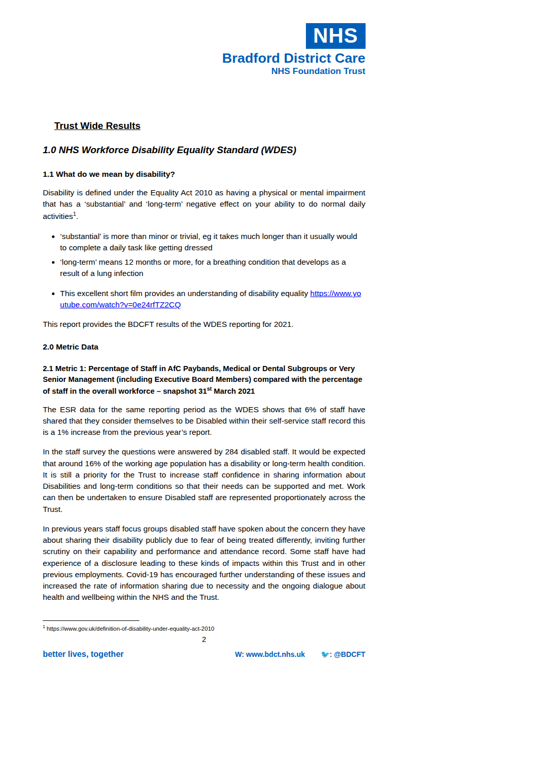NHS
Bradford District Care
NHS Foundation Trust
Trust Wide Results
1.0 NHS Workforce Disability Equality Standard (WDES)
1.1 What do we mean by disability?
Disability is defined under the Equality Act 2010 as having a physical or mental impairment that has a ‘substantial’ and ‘long-term’ negative effect on your ability to do normal daily activities1.
‘substantial’ is more than minor or trivial, eg it takes much longer than it usually would to complete a daily task like getting dressed
‘long-term’ means 12 months or more, for a breathing condition that develops as a result of a lung infection
This excellent short film provides an understanding of disability equality https://www.youtube.com/watch?v=0e24rfTZ2CQ
This report provides the BDCFT results of the WDES reporting for 2021.
2.0 Metric Data
2.1 Metric 1: Percentage of Staff in AfC Paybands, Medical or Dental Subgroups or Very Senior Management (including Executive Board Members) compared with the percentage of staff in the overall workforce – snapshot 31st March 2021
The ESR data for the same reporting period as the WDES shows that 6% of staff have shared that they consider themselves to be Disabled within their self-service staff record this is a 1% increase from the previous year’s report.
In the staff survey the questions were answered by 284 disabled staff. It would be expected that around 16% of the working age population has a disability or long-term health condition. It is still a priority for the Trust to increase staff confidence in sharing information about Disabilities and long-term conditions so that their needs can be supported and met. Work can then be undertaken to ensure Disabled staff are represented proportionately across the Trust.
In previous years staff focus groups disabled staff have spoken about the concern they have about sharing their disability publicly due to fear of being treated differently, inviting further scrutiny on their capability and performance and attendance record. Some staff have had experience of a disclosure leading to these kinds of impacts within this Trust and in other previous employments. Covid-19 has encouraged further understanding of these issues and increased the rate of information sharing due to necessity and the ongoing dialogue about health and wellbeing within the NHS and the Trust.
1 https://www.gov.uk/definition-of-disability-under-equality-act-2010
2
better lives, together
W: www.bdct.nhs.uk 🐦: @BDCFT